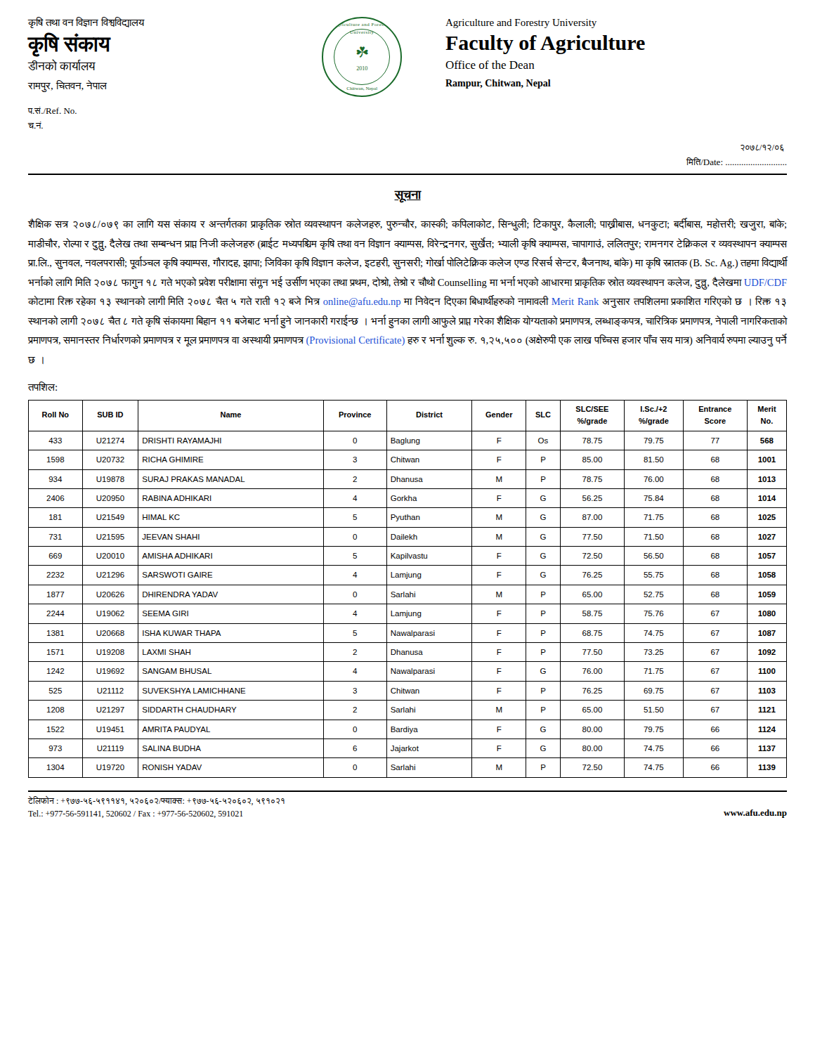कृषि तथा वन विज्ञान विश्वविद्यालय
कृषि संकाय
डीनको कार्यालय
रामपुर, चितवन, नेपाल
प.सं./Ref. No.
च.नं.
Agriculture and Forestry University
☘
2010
Chitwan, Nepal
Agriculture and Forestry University
Faculty of Agriculture
Office of the Dean
Rampur, Chitwan, Nepal
२०७८/१२/०६
मिति/Date: ...........................
सूचना
शैक्षिक सत्र २०७८/०७९ का लागि यस संकाय र अन्तर्गतका प्राकृतिक स्रोत व्यवस्थापन कलेजहरु, पुरुन्चौर, कास्की; कपिलाकोट, सिन्धुली; टिकापुर, कैलाली; पाख्रीबास, धनकुटा; बर्दीबास, महोत्तरी; खजुरा, बांके; माडीचौर, रोल्पा र दुल्लु, दैलेख तथा सम्बन्धन प्राप्त निजी कलेजहरु (ब्राईट मध्यपश्चिम कृषि तथा वन विज्ञान क्याम्पस, विरेन्द्रनगर, सुर्खेत; भ्याली कृषि क्याम्पस, चापागाउं, ललितपुर; रामनगर टेक्निकल र व्यवस्थापन क्याम्पस प्रा.लि., सुनवल, नवलपरासी; पूर्वाञ्चल कृषि क्याम्पस, गौरादह, झापा; जिविका कृषि विज्ञान कलेज, इटहरी, सुनसरी; गोर्खा पोलिटेक्निक कलेज एण्ड रिसर्च सेन्टर, बैजनाथ, बांके) मा कृषि स्नातक (B. Sc. Ag.) तहमा विद्यार्थी भर्नाको लागि मिति २०७८ फागुन १८ गते भएको प्रवेश परीक्षामा संग्लन भई उर्सीण भएका तथा प्रथम, दोश्रो, तेश्रो र चौथो Counselling मा भर्ना भएको आधारमा प्राकृतिक स्रोत व्यवस्थापन कलेज, दुल्लु, दैलेखमा UDF/CDF कोटामा रिक्त रहेका १३ स्थानको लागी मिति २०७८ चैत ५ गते राती १२ बजे भित्र online@afu.edu.np मा निवेदन दिएका बिधार्थीहरुको नामावली Merit Rank अनुसार तपशिलमा प्रकाशित गरिएको छ । रिक्त १३ स्थानको लागी २०७८ चैत ८ गते कृषि संकायमा बिहान ११ बजेबाट भर्ना हुने जानकारी गराईन्छ । भर्ना हुनका लागी आफुले प्राप्त गरेका शैक्षिक योग्यताको प्रमाणपत्र, लब्धाङ्कपत्र, चारित्रिक प्रमाणपत्र, नेपाली नागरिकताको प्रमाणपत्र, समानस्तर निर्धारणको प्रमाणपत्र र मूल प्रमाणपत्र वा अस्थायी प्रमाणपत्र (Provisional Certificate) हरु र भर्ना शुल्क रु. १,२५,५०० (अक्षेरुपी एक लाख पच्चिस हजार पाँच सय मात्र) अनिवार्य रुपमा ल्याउनु पर्ने छ ।
तपशिल:
| Roll No | SUB ID | Name | Province | District | Gender | SLC | SLC/SEE %/grade | I.Sc./+2 %/grade | Entrance Score | Merit No. |
| --- | --- | --- | --- | --- | --- | --- | --- | --- | --- | --- |
| 433 | U21274 | DRISHTI RAYAMAJHI | 0 | Baglung | F | Os | 78.75 | 79.75 | 77 | 568 |
| 1598 | U20732 | RICHA GHIMIRE | 3 | Chitwan | F | P | 85.00 | 81.50 | 68 | 1001 |
| 934 | U19878 | SURAJ PRAKAS MANADAL | 2 | Dhanusa | M | P | 78.75 | 76.00 | 68 | 1013 |
| 2406 | U20950 | RABINA ADHIKARI | 4 | Gorkha | F | G | 56.25 | 75.84 | 68 | 1014 |
| 181 | U21549 | HIMAL KC | 5 | Pyuthan | M | G | 87.00 | 71.75 | 68 | 1025 |
| 731 | U21595 | JEEVAN SHAHI | 0 | Dailekh | M | G | 77.50 | 71.50 | 68 | 1027 |
| 669 | U20010 | AMISHA ADHIKARI | 5 | Kapilvastu | F | G | 72.50 | 56.50 | 68 | 1057 |
| 2232 | U21296 | SARSWOTI GAIRE | 4 | Lamjung | F | G | 76.25 | 55.75 | 68 | 1058 |
| 1877 | U20626 | DHIRENDRA YADAV | 0 | Sarlahi | M | P | 65.00 | 52.75 | 68 | 1059 |
| 2244 | U19062 | SEEMA GIRI | 4 | Lamjung | F | P | 58.75 | 75.76 | 67 | 1080 |
| 1381 | U20668 | ISHA KUWAR THAPA | 5 | Nawalparasi | F | P | 68.75 | 74.75 | 67 | 1087 |
| 1571 | U19208 | LAXMI SHAH | 2 | Dhanusa | F | P | 77.50 | 73.25 | 67 | 1092 |
| 1242 | U19692 | SANGAM BHUSAL | 4 | Nawalparasi | F | G | 76.00 | 71.75 | 67 | 1100 |
| 525 | U21112 | SUVEKSHYA LAMICHHANE | 3 | Chitwan | F | P | 76.25 | 69.75 | 67 | 1103 |
| 1208 | U21297 | SIDDARTH CHAUDHARY | 2 | Sarlahi | M | P | 65.00 | 51.50 | 67 | 1121 |
| 1522 | U19451 | AMRITA PAUDYAL | 0 | Bardiya | F | G | 80.00 | 79.75 | 66 | 1124 |
| 973 | U21119 | SALINA BUDHA | 6 | Jajarkot | F | G | 80.00 | 74.75 | 66 | 1137 |
| 1304 | U19720 | RONISH YADAV | 0 | Sarlahi | M | P | 72.50 | 74.75 | 66 | 1139 |
टेलिफोन : +९७७-५६-५९११४१, ५२०६०२/फ्याक्स: +९७७-५६-५२०६०२, ५९१०२१
Tel.: +977-56-591141, 520602 / Fax : +977-56-520602, 591021
www.afu.edu.np